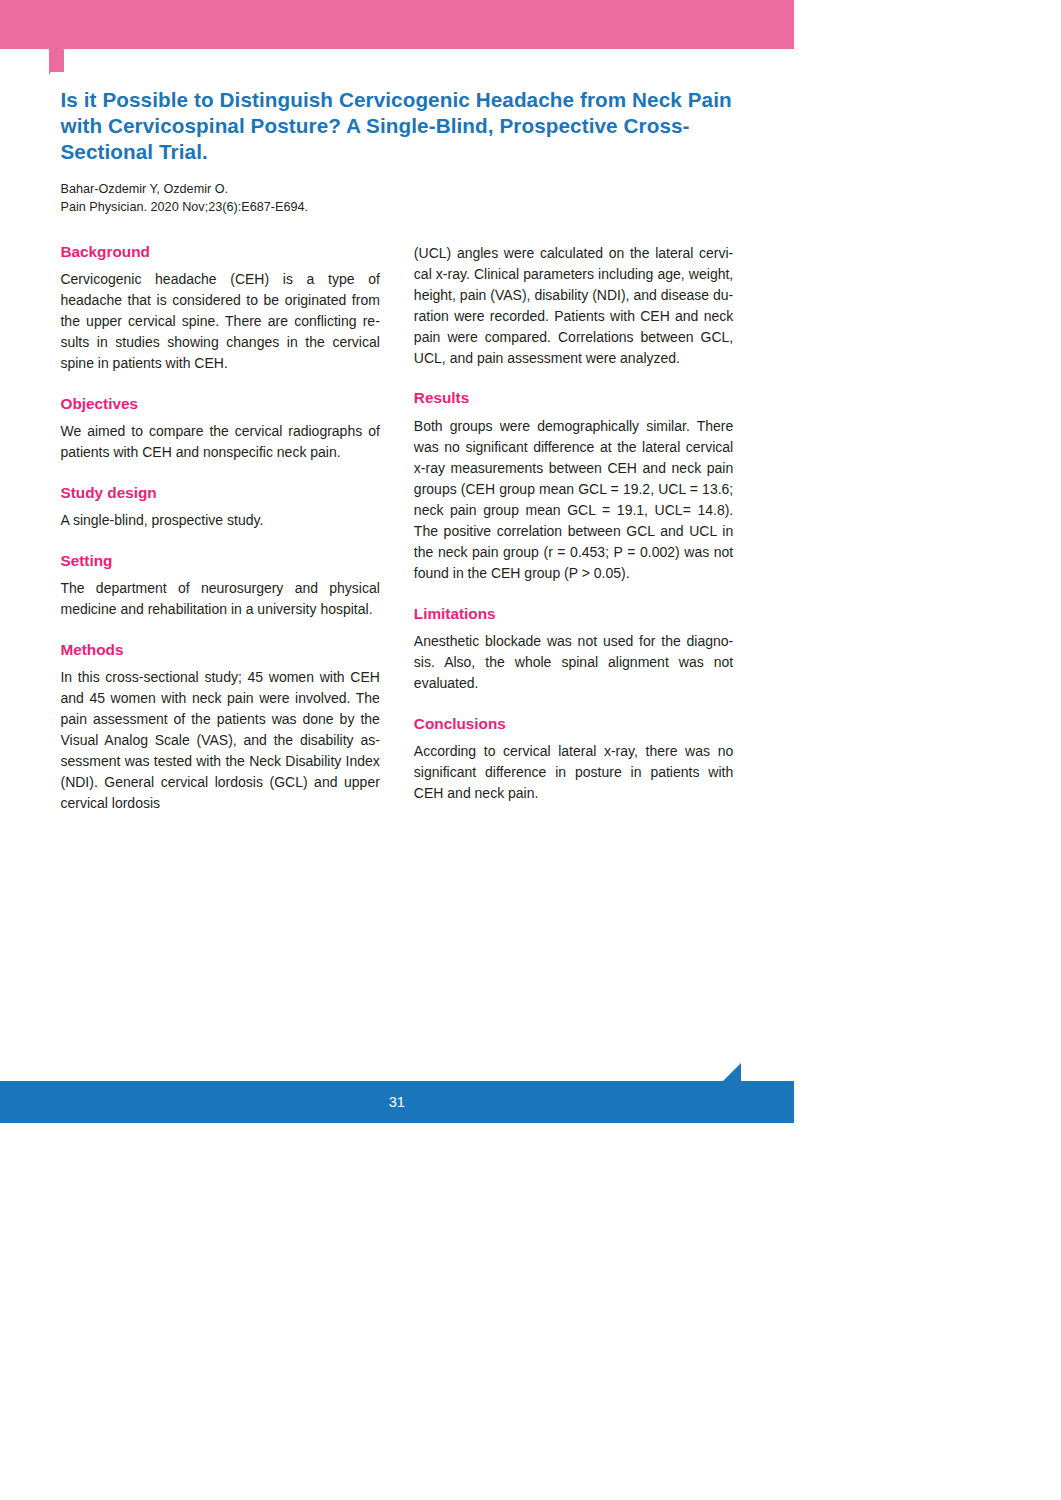Is it Possible to Distinguish Cervicogenic Headache from Neck Pain with Cervicospinal Posture? A Single-Blind, Prospective Cross-Sectional Trial.
Bahar-Ozdemir Y, Ozdemir O.
Pain Physician. 2020 Nov;23(6):E687-E694.
Background
Cervicogenic headache (CEH) is a type of headache that is considered to be originated from the upper cervical spine. There are conflicting results in studies showing changes in the cervical spine in patients with CEH.
Objectives
We aimed to compare the cervical radiographs of patients with CEH and nonspecific neck pain.
Study design
A single-blind, prospective study.
Setting
The department of neurosurgery and physical medicine and rehabilitation in a university hospital.
Methods
In this cross-sectional study; 45 women with CEH and 45 women with neck pain were involved. The pain assessment of the patients was done by the Visual Analog Scale (VAS), and the disability assessment was tested with the Neck Disability Index (NDI). General cervical lordosis (GCL) and upper cervical lordosis
(UCL) angles were calculated on the lateral cervical x-ray. Clinical parameters including age, weight, height, pain (VAS), disability (NDI), and disease duration were recorded. Patients with CEH and neck pain were compared. Correlations between GCL, UCL, and pain assessment were analyzed.
Results
Both groups were demographically similar. There was no significant difference at the lateral cervical x-ray measurements between CEH and neck pain groups (CEH group mean GCL = 19.2, UCL = 13.6; neck pain group mean GCL = 19.1, UCL= 14.8). The positive correlation between GCL and UCL in the neck pain group (r = 0.453; P = 0.002) was not found in the CEH group (P > 0.05).
Limitations
Anesthetic blockade was not used for the diagnosis. Also, the whole spinal alignment was not evaluated.
Conclusions
According to cervical lateral x-ray, there was no significant difference in posture in patients with CEH and neck pain.
31